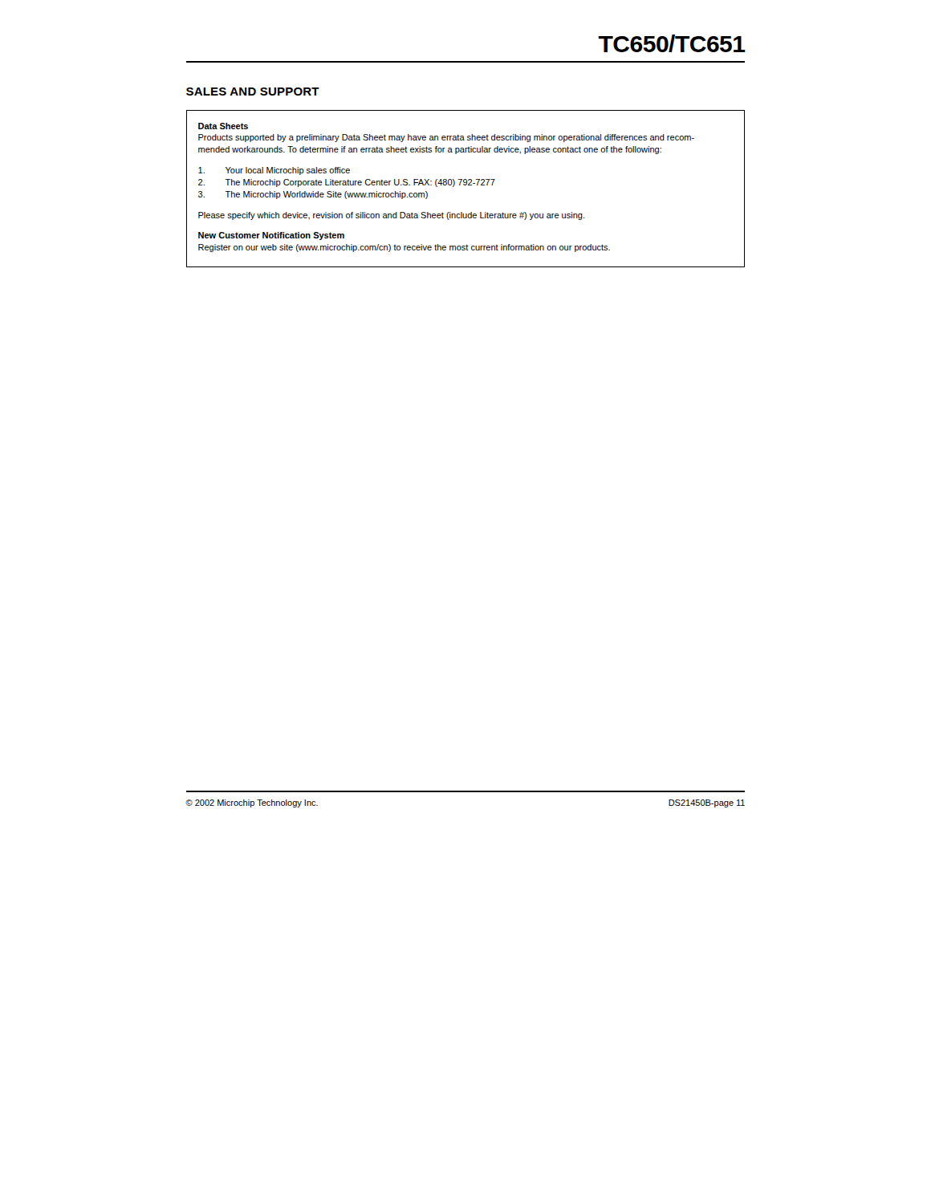TC650/TC651
SALES AND SUPPORT
Data Sheets
Products supported by a preliminary Data Sheet may have an errata sheet describing minor operational differences and recom-
mended workarounds. To determine if an errata sheet exists for a particular device, please contact one of the following:
1. Your local Microchip sales office
2. The Microchip Corporate Literature Center U.S. FAX: (480) 792-7277
3. The Microchip Worldwide Site (www.microchip.com)
Please specify which device, revision of silicon and Data Sheet (include Literature #) you are using.
New Customer Notification System
Register on our web site (www.microchip.com/cn) to receive the most current information on our products.
© 2002 Microchip Technology Inc.
DS21450B-page 11